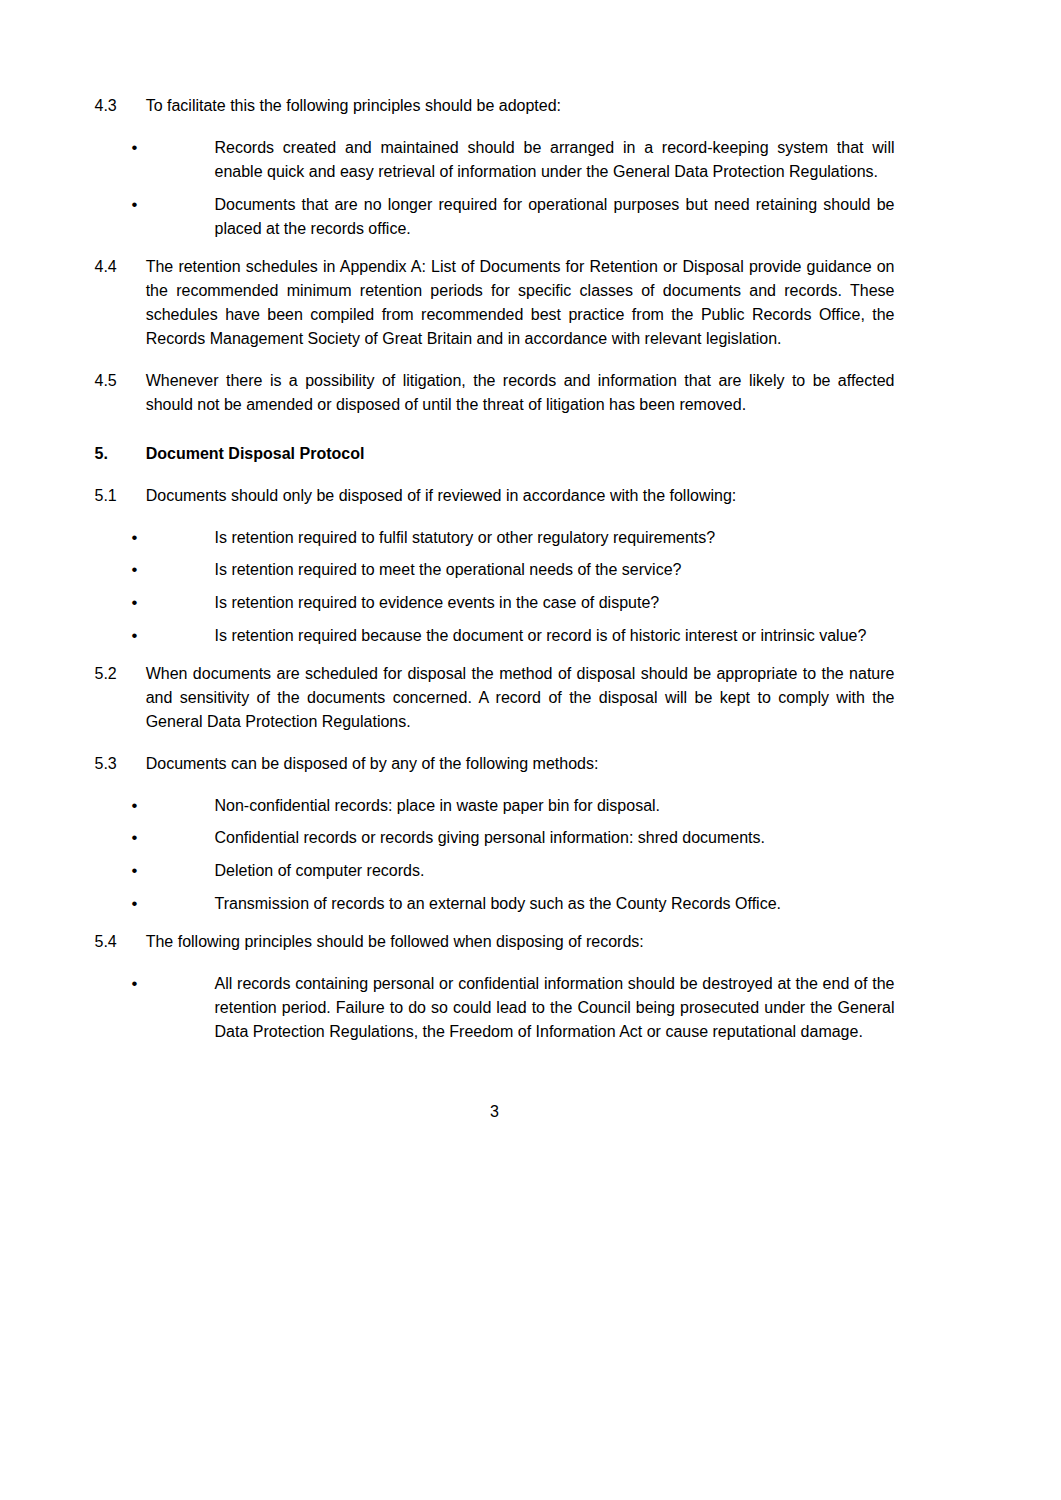4.3
To facilitate this the following principles should be adopted:
Records created and maintained should be arranged in a record-keeping system that will enable quick and easy retrieval of information under the General Data Protection Regulations.
Documents that are no longer required for operational purposes but need retaining should be placed at the records office.
4.4
The retention schedules in Appendix A: List of Documents for Retention or Disposal provide guidance on the recommended minimum retention periods for specific classes of documents and records. These schedules have been compiled from recommended best practice from the Public Records Office, the Records Management Society of Great Britain and in accordance with relevant legislation.
4.5
Whenever there is a possibility of litigation, the records and information that are likely to be affected should not be amended or disposed of until the threat of litigation has been removed.
5. Document Disposal Protocol
5.1
Documents should only be disposed of if reviewed in accordance with the following:
Is retention required to fulfil statutory or other regulatory requirements?
Is retention required to meet the operational needs of the service?
Is retention required to evidence events in the case of dispute?
Is retention required because the document or record is of historic interest or intrinsic value?
5.2
When documents are scheduled for disposal the method of disposal should be appropriate to the nature and sensitivity of the documents concerned. A record of the disposal will be kept to comply with the General Data Protection Regulations.
5.3
Documents can be disposed of by any of the following methods:
Non-confidential records: place in waste paper bin for disposal.
Confidential records or records giving personal information: shred documents.
Deletion of computer records.
Transmission of records to an external body such as the County Records Office.
5.4
The following principles should be followed when disposing of records:
All records containing personal or confidential information should be destroyed at the end of the retention period. Failure to do so could lead to the Council being prosecuted under the General Data Protection Regulations, the Freedom of Information Act or cause reputational damage.
3